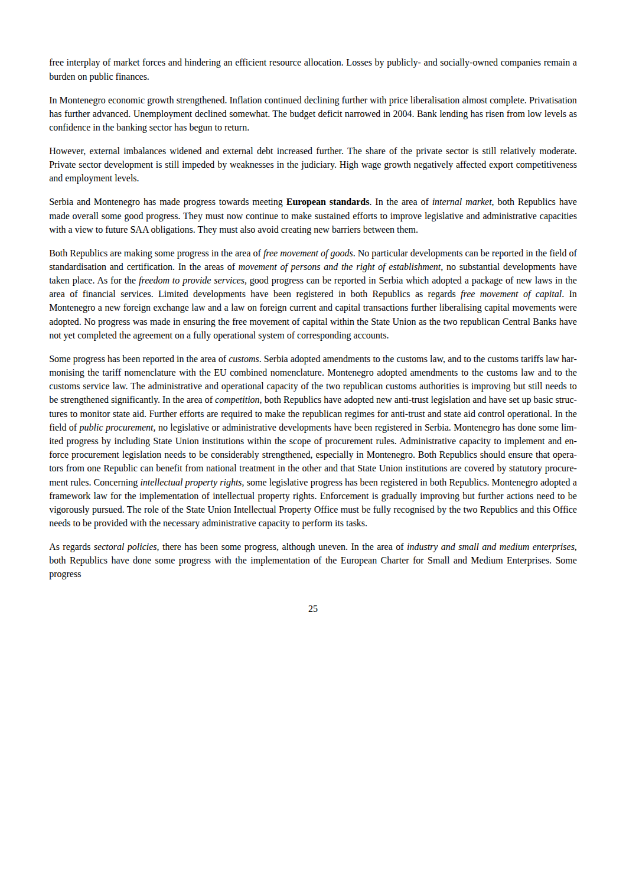free interplay of market forces and hindering an efficient resource allocation. Losses by publicly- and socially-owned companies remain a burden on public finances.
In Montenegro economic growth strengthened. Inflation continued declining further with price liberalisation almost complete. Privatisation has further advanced. Unemployment declined somewhat. The budget deficit narrowed in 2004. Bank lending has risen from low levels as confidence in the banking sector has begun to return.
However, external imbalances widened and external debt increased further. The share of the private sector is still relatively moderate. Private sector development is still impeded by weaknesses in the judiciary. High wage growth negatively affected export competitiveness and employment levels.
Serbia and Montenegro has made progress towards meeting European standards. In the area of internal market, both Republics have made overall some good progress. They must now continue to make sustained efforts to improve legislative and administrative capacities with a view to future SAA obligations. They must also avoid creating new barriers between them.
Both Republics are making some progress in the area of free movement of goods. No particular developments can be reported in the field of standardisation and certification. In the areas of movement of persons and the right of establishment, no substantial developments have taken place. As for the freedom to provide services, good progress can be reported in Serbia which adopted a package of new laws in the area of financial services. Limited developments have been registered in both Republics as regards free movement of capital. In Montenegro a new foreign exchange law and a law on foreign current and capital transactions further liberalising capital movements were adopted. No progress was made in ensuring the free movement of capital within the State Union as the two republican Central Banks have not yet completed the agreement on a fully operational system of corresponding accounts.
Some progress has been reported in the area of customs. Serbia adopted amendments to the customs law, and to the customs tariffs law harmonising the tariff nomenclature with the EU combined nomenclature. Montenegro adopted amendments to the customs law and to the customs service law. The administrative and operational capacity of the two republican customs authorities is improving but still needs to be strengthened significantly. In the area of competition, both Republics have adopted new anti-trust legislation and have set up basic structures to monitor state aid. Further efforts are required to make the republican regimes for anti-trust and state aid control operational. In the field of public procurement, no legislative or administrative developments have been registered in Serbia. Montenegro has done some limited progress by including State Union institutions within the scope of procurement rules. Administrative capacity to implement and enforce procurement legislation needs to be considerably strengthened, especially in Montenegro. Both Republics should ensure that operators from one Republic can benefit from national treatment in the other and that State Union institutions are covered by statutory procurement rules. Concerning intellectual property rights, some legislative progress has been registered in both Republics. Montenegro adopted a framework law for the implementation of intellectual property rights. Enforcement is gradually improving but further actions need to be vigorously pursued. The role of the State Union Intellectual Property Office must be fully recognised by the two Republics and this Office needs to be provided with the necessary administrative capacity to perform its tasks.
As regards sectoral policies, there has been some progress, although uneven. In the area of industry and small and medium enterprises, both Republics have done some progress with the implementation of the European Charter for Small and Medium Enterprises. Some progress
25